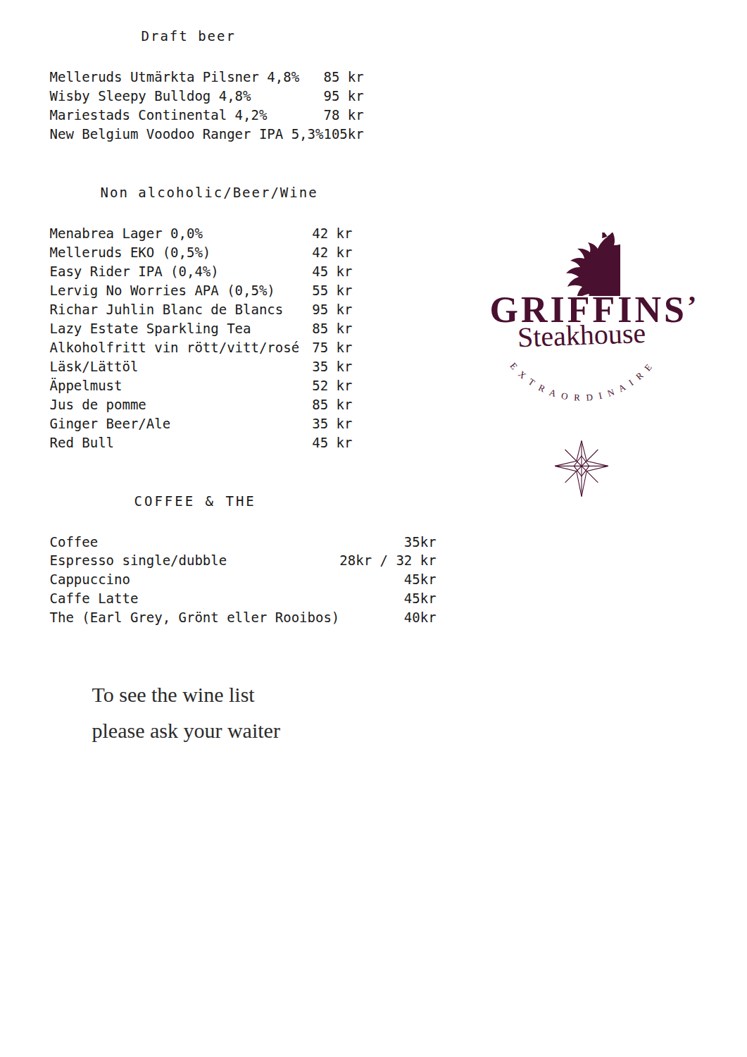GRIFFINS’
Steakhouse
E X T R A O R D I N A I R E
Draft beer
| Melleruds Utmärkta Pilsner 4,8% | 85 kr |
| Wisby Sleepy Bulldog 4,8% | 95 kr |
| Mariestads Continental 4,2% | 78 kr |
| New Belgium Voodoo Ranger IPA 5,3% | 105kr |
Non alcoholic/Beer/Wine
| Menabrea Lager 0,0% | 42 kr |
| Melleruds EKO (0,5%) | 42 kr |
| Easy Rider IPA (0,4%) | 45 kr |
| Lervig No Worries APA (0,5%) | 55 kr |
| Richar Juhlin Blanc de Blancs | 95 kr |
| Lazy Estate Sparkling Tea | 85 kr |
| Alkoholfritt vin rött/vitt/rosé | 75 kr |
| Läsk/Lättöl | 35 kr |
| Äppelmust | 52 kr |
| Jus de pomme | 85 kr |
| Ginger Beer/Ale | 35 kr |
| Red Bull | 45 kr |
COFFEE & THE
| Coffee | 35kr |
| Espresso single/dubble | 28kr / 32 kr |
| Cappuccino | 45kr |
| Caffe Latte | 45kr |
| The (Earl Grey, Grönt eller Rooibos) | 40kr |
To see the wine list please ask your waiter